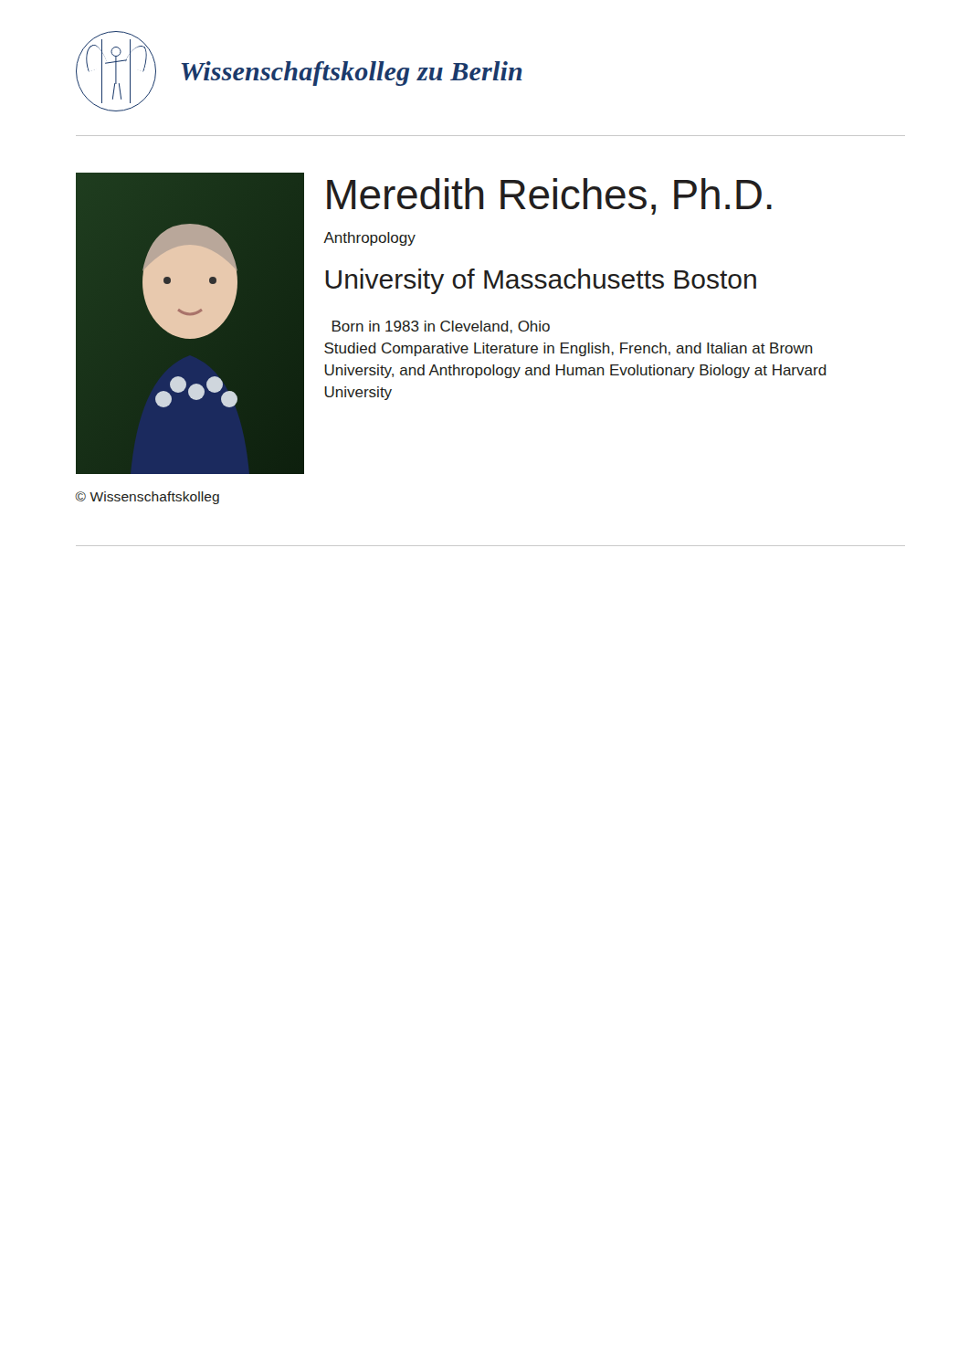Wissenschaftskolleg zu Berlin
© Wissenschaftskolleg
Meredith Reiches, Ph.D.
Anthropology
University of Massachusetts Boston
Born in 1983 in Cleveland, Ohio
Studied Comparative Literature in English, French, and Italian at Brown University, and Anthropology and Human Evolutionary Biology at Harvard University